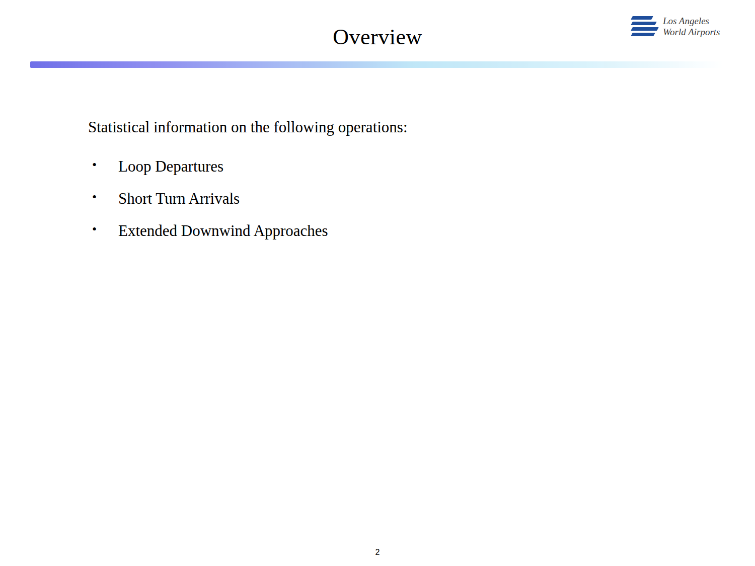Los Angeles
World Airports
Overview
Statistical information on the following operations:
Loop Departures
Short Turn Arrivals
Extended Downwind Approaches
2